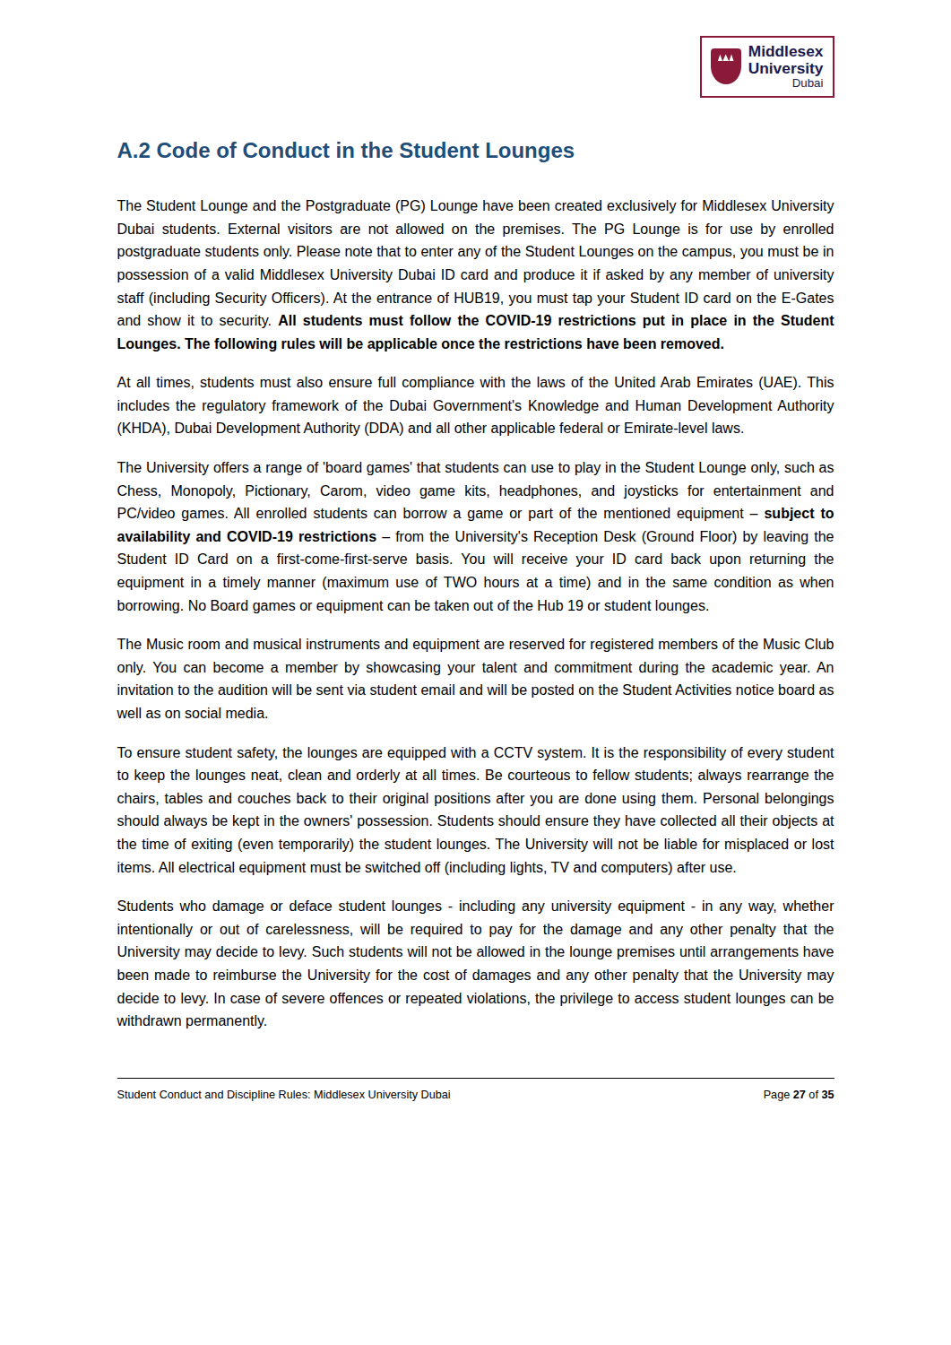Middlesex University Dubai
A.2 Code of Conduct in the Student Lounges
The Student Lounge and the Postgraduate (PG) Lounge have been created exclusively for Middlesex University Dubai students. External visitors are not allowed on the premises. The PG Lounge is for use by enrolled postgraduate students only. Please note that to enter any of the Student Lounges on the campus, you must be in possession of a valid Middlesex University Dubai ID card and produce it if asked by any member of university staff (including Security Officers). At the entrance of HUB19, you must tap your Student ID card on the E-Gates and show it to security. All students must follow the COVID-19 restrictions put in place in the Student Lounges. The following rules will be applicable once the restrictions have been removed.
At all times, students must also ensure full compliance with the laws of the United Arab Emirates (UAE). This includes the regulatory framework of the Dubai Government's Knowledge and Human Development Authority (KHDA), Dubai Development Authority (DDA) and all other applicable federal or Emirate-level laws.
The University offers a range of 'board games' that students can use to play in the Student Lounge only, such as Chess, Monopoly, Pictionary, Carom, video game kits, headphones, and joysticks for entertainment and PC/video games. All enrolled students can borrow a game or part of the mentioned equipment – subject to availability and COVID-19 restrictions – from the University's Reception Desk (Ground Floor) by leaving the Student ID Card on a first-come-first-serve basis. You will receive your ID card back upon returning the equipment in a timely manner (maximum use of TWO hours at a time) and in the same condition as when borrowing. No Board games or equipment can be taken out of the Hub 19 or student lounges.
The Music room and musical instruments and equipment are reserved for registered members of the Music Club only. You can become a member by showcasing your talent and commitment during the academic year. An invitation to the audition will be sent via student email and will be posted on the Student Activities notice board as well as on social media.
To ensure student safety, the lounges are equipped with a CCTV system. It is the responsibility of every student to keep the lounges neat, clean and orderly at all times. Be courteous to fellow students; always rearrange the chairs, tables and couches back to their original positions after you are done using them. Personal belongings should always be kept in the owners' possession. Students should ensure they have collected all their objects at the time of exiting (even temporarily) the student lounges. The University will not be liable for misplaced or lost items. All electrical equipment must be switched off (including lights, TV and computers) after use.
Students who damage or deface student lounges - including any university equipment - in any way, whether intentionally or out of carelessness, will be required to pay for the damage and any other penalty that the University may decide to levy. Such students will not be allowed in the lounge premises until arrangements have been made to reimburse the University for the cost of damages and any other penalty that the University may decide to levy. In case of severe offences or repeated violations, the privilege to access student lounges can be withdrawn permanently.
Student Conduct and Discipline Rules: Middlesex University Dubai Page 27 of 35